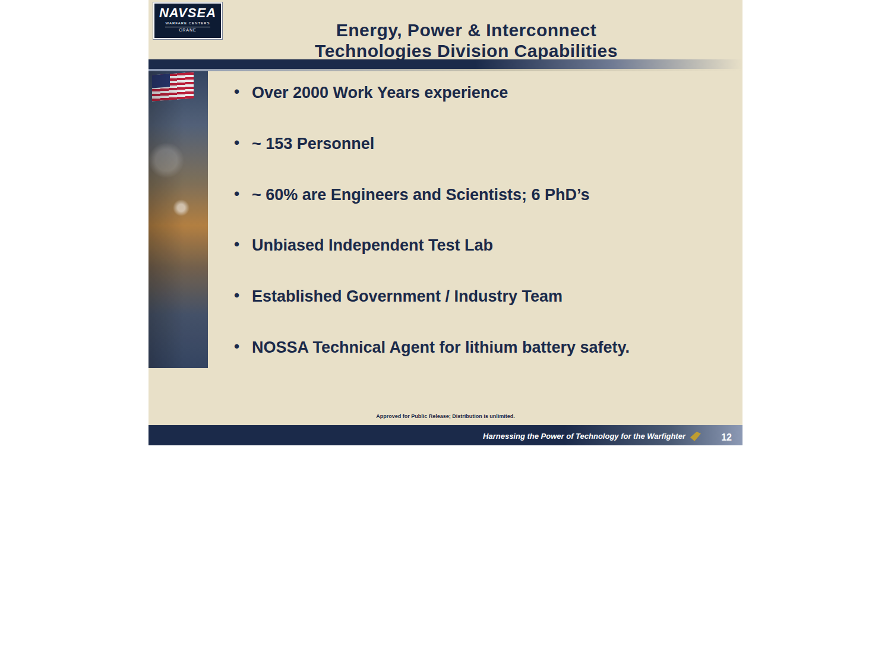NAVSEA
WARFARE CENTERS
CRANE
Energy, Power & Interconnect
Technologies Division Capabilities
Over 2000 Work Years experience
~ 153 Personnel
~ 60% are Engineers and Scientists; 6 PhD’s
Unbiased Independent Test Lab
Established Government / Industry Team
NOSSA Technical Agent for lithium battery safety.
Approved for Public Release; Distribution is unlimited.
Harnessing the Power of Technology for the Warfighter
12